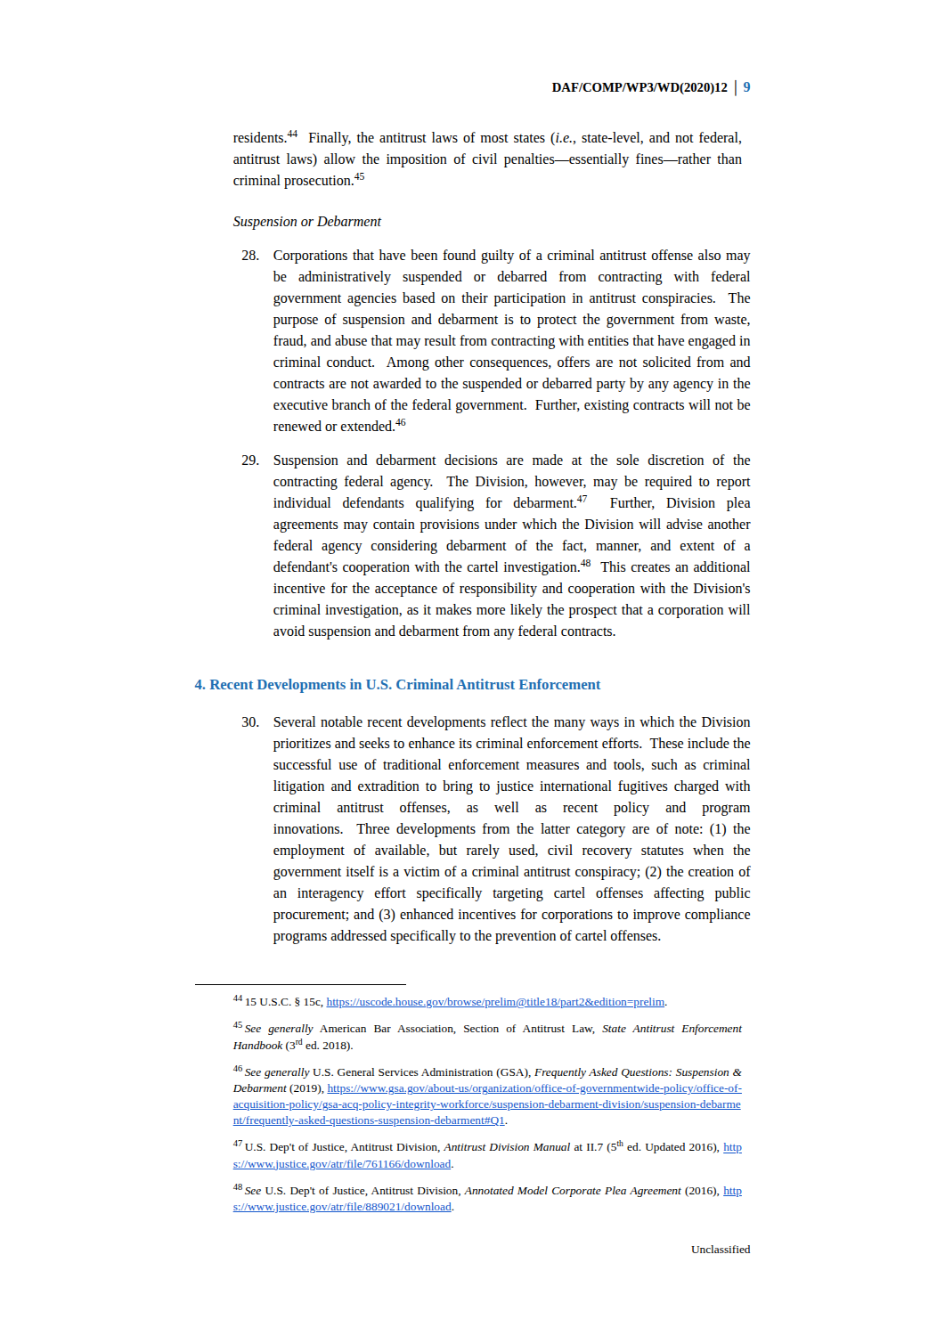DAF/COMP/WP3/WD(2020)12 │ 9
residents.44 Finally, the antitrust laws of most states (i.e., state-level, and not federal, antitrust laws) allow the imposition of civil penalties―essentially fines―rather than criminal prosecution.45
Suspension or Debarment
Corporations that have been found guilty of a criminal antitrust offense also may be administratively suspended or debarred from contracting with federal government agencies based on their participation in antitrust conspiracies. The purpose of suspension and debarment is to protect the government from waste, fraud, and abuse that may result from contracting with entities that have engaged in criminal conduct. Among other consequences, offers are not solicited from and contracts are not awarded to the suspended or debarred party by any agency in the executive branch of the federal government. Further, existing contracts will not be renewed or extended.46
Suspension and debarment decisions are made at the sole discretion of the contracting federal agency. The Division, however, may be required to report individual defendants qualifying for debarment.47 Further, Division plea agreements may contain provisions under which the Division will advise another federal agency considering debarment of the fact, manner, and extent of a defendant's cooperation with the cartel investigation.48 This creates an additional incentive for the acceptance of responsibility and cooperation with the Division's criminal investigation, as it makes more likely the prospect that a corporation will avoid suspension and debarment from any federal contracts.
4. Recent Developments in U.S. Criminal Antitrust Enforcement
Several notable recent developments reflect the many ways in which the Division prioritizes and seeks to enhance its criminal enforcement efforts. These include the successful use of traditional enforcement measures and tools, such as criminal litigation and extradition to bring to justice international fugitives charged with criminal antitrust offenses, as well as recent policy and program innovations. Three developments from the latter category are of note: (1) the employment of available, but rarely used, civil recovery statutes when the government itself is a victim of a criminal antitrust conspiracy; (2) the creation of an interagency effort specifically targeting cartel offenses affecting public procurement; and (3) enhanced incentives for corporations to improve compliance programs addressed specifically to the prevention of cartel offenses.
4415 U.S.C. § 15c, https://uscode.house.gov/browse/prelim@title18/part2&edition=prelim.
45 See generally American Bar Association, Section of Antitrust Law, State Antitrust Enforcement Handbook (3rd ed. 2018).
46 See generally U.S. General Services Administration (GSA), Frequently Asked Questions: Suspension & Debarment (2019), https://www.gsa.gov/about-us/organization/office-of-governmentwide-policy/office-of-acquisition-policy/gsa-acq-policy-integrity-workforce/suspension-debarment-division/suspension-debarment/frequently-asked-questions-suspension-debarment#Q1.
47 U.S. Dep't of Justice, Antitrust Division, Antitrust Division Manual at II.7 (5th ed. Updated 2016), https://www.justice.gov/atr/file/761166/download.
48 See U.S. Dep't of Justice, Antitrust Division, Annotated Model Corporate Plea Agreement (2016), https://www.justice.gov/atr/file/889021/download.
Unclassified